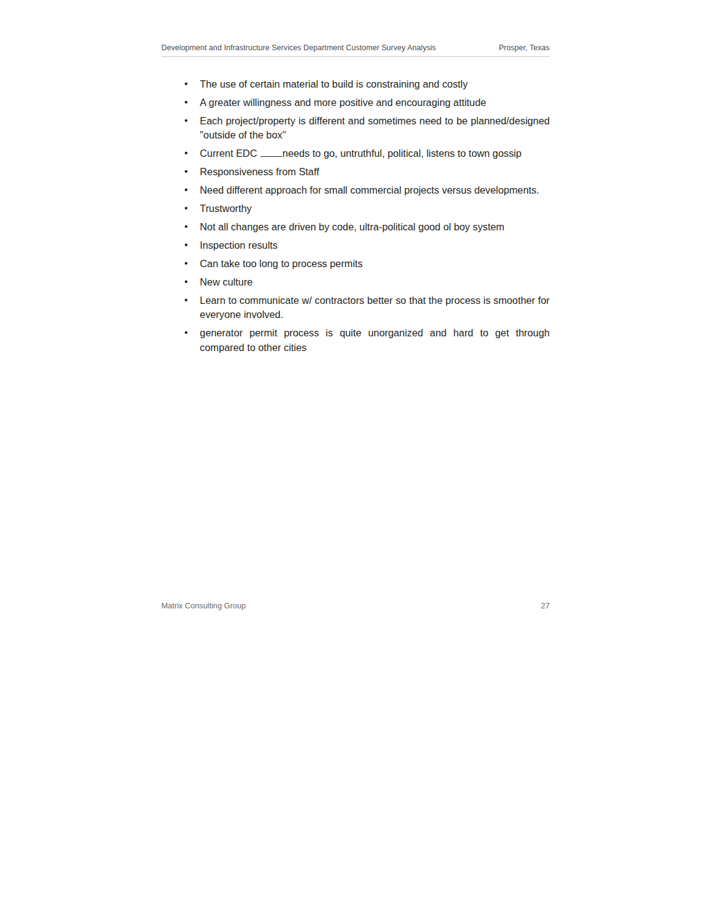Development and Infrastructure Services Department Customer Survey Analysis
Prosper, Texas
The use of certain material to build is constraining and costly
A greater willingness and more positive and encouraging attitude
Each project/property is different and sometimes need to be planned/designed "outside of the box"
Current EDC needs to go, untruthful, political, listens to town gossip
Responsiveness from Staff
Need different approach for small commercial projects versus developments.
Trustworthy
Not all changes are driven by code, ultra-political good ol boy system
Inspection results
Can take too long to process permits
New culture
Learn to communicate w/ contractors better so that the process is smoother for everyone involved.
generator permit process is quite unorganized and hard to get through compared to other cities
Matrix Consulting Group
27